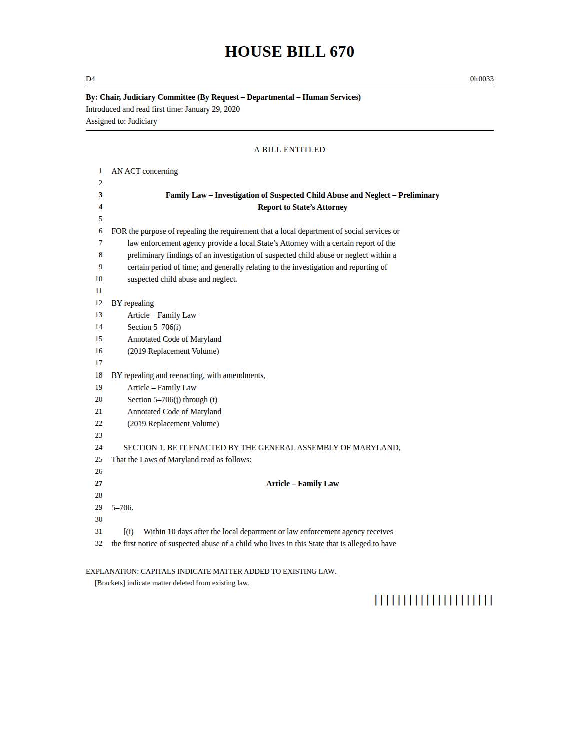HOUSE BILL 670
D4 0lr0033
By: Chair, Judiciary Committee (By Request – Departmental – Human Services)
Introduced and read first time: January 29, 2020
Assigned to: Judiciary
A BILL ENTITLED
AN ACT concerning
Family Law – Investigation of Suspected Child Abuse and Neglect – Preliminary
Report to State’s Attorney
FOR the purpose of repealing the requirement that a local department of social services or
law enforcement agency provide a local State’s Attorney with a certain report of the
preliminary findings of an investigation of suspected child abuse or neglect within a
certain period of time; and generally relating to the investigation and reporting of
suspected child abuse and neglect.
BY repealing
Article – Family Law
Section 5–706(i)
Annotated Code of Maryland
(2019 Replacement Volume)
BY repealing and reenacting, with amendments,
Article – Family Law
Section 5–706(j) through (t)
Annotated Code of Maryland
(2019 Replacement Volume)
SECTION 1. BE IT ENACTED BY THE GENERAL ASSEMBLY OF MARYLAND,
That the Laws of Maryland read as follows:
Article – Family Law
5–706.
[(i) Within 10 days after the local department or law enforcement agency receives
the first notice of suspected abuse of a child who lives in this State that is alleged to have
EXPLANATION: CAPITALS INDICATE MATTER ADDED TO EXISTING LAW.
[Brackets] indicate matter deleted from existing law.
|||||||||||||||||||||